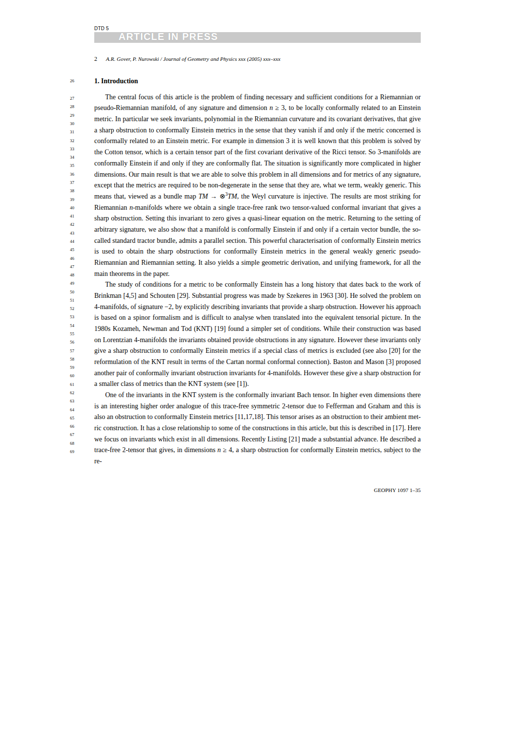DTD 5
ARTICLE IN PRESS
2 A.R. Gover, P. Nurowski / Journal of Geometry and Physics xxx (2005) xxx–xxx
26
1. Introduction
27 28 29 30 31 32 33 34 35 36 37 38 39 40 41 42 43 44 45 46 47 48
The central focus of this article is the problem of finding necessary and sufficient conditions for a Riemannian or pseudo-Riemannian manifold, of any signature and dimension n ≥ 3, to be locally conformally related to an Einstein metric. In particular we seek invariants, polynomial in the Riemannian curvature and its covariant derivatives, that give a sharp obstruction to conformally Einstein metrics in the sense that they vanish if and only if the metric concerned is conformally related to an Einstein metric. For example in dimension 3 it is well known that this problem is solved by the Cotton tensor, which is a certain tensor part of the first covariant derivative of the Ricci tensor. So 3-manifolds are conformally Einstein if and only if they are conformally flat. The situation is significantly more complicated in higher dimensions. Our main result is that we are able to solve this problem in all dimensions and for metrics of any signature, except that the metrics are required to be non-degenerate in the sense that they are, what we term, weakly generic. This means that, viewed as a bundle map TM → ⊗3TM, the Weyl curvature is injective. The results are most striking for Riemannian n-manifolds where we obtain a single trace-free rank two tensor-valued conformal invariant that gives a sharp obstruction. Setting this invariant to zero gives a quasi-linear equation on the metric. Returning to the setting of arbitrary signature, we also show that a manifold is conformally Einstein if and only if a certain vector bundle, the so-called standard tractor bundle, admits a parallel section. This powerful characterisation of conformally Einstein metrics is used to obtain the sharp obstructions for conformally Einstein metrics in the general weakly generic pseudo-Riemannian and Riemannian setting. It also yields a simple geometric derivation, and unifying framework, for all the main theorems in the paper.
49 50 51 52 53 54 55 56 57 58 59 60 61
The study of conditions for a metric to be conformally Einstein has a long history that dates back to the work of Brinkman [4,5] and Schouten [29]. Substantial progress was made by Szekeres in 1963 [30]. He solved the problem on 4-manifolds, of signature −2, by explicitly describing invariants that provide a sharp obstruction. However his approach is based on a spinor formalism and is difficult to analyse when translated into the equivalent tensorial picture. In the 1980s Kozameh, Newman and Tod (KNT) [19] found a simpler set of conditions. While their construction was based on Lorentzian 4-manifolds the invariants obtained provide obstructions in any signature. However these invariants only give a sharp obstruction to conformally Einstein metrics if a special class of metrics is excluded (see also [20] for the reformulation of the KNT result in terms of the Cartan normal conformal connection). Baston and Mason [3] proposed another pair of conformally invariant obstruction invariants for 4-manifolds. However these give a sharp obstruction for a smaller class of metrics than the KNT system (see [1]).
62 63 64 65 66 67 68 69
One of the invariants in the KNT system is the conformally invariant Bach tensor. In higher even dimensions there is an interesting higher order analogue of this trace-free symmetric 2-tensor due to Fefferman and Graham and this is also an obstruction to conformally Einstein metrics [11,17,18]. This tensor arises as an obstruction to their ambient metric construction. It has a close relationship to some of the constructions in this article, but this is described in [17]. Here we focus on invariants which exist in all dimensions. Recently Listing [21] made a substantial advance. He described a trace-free 2-tensor that gives, in dimensions n ≥ 4, a sharp obstruction for conformally Einstein metrics, subject to the re-
GEOPHY 1097 1–35